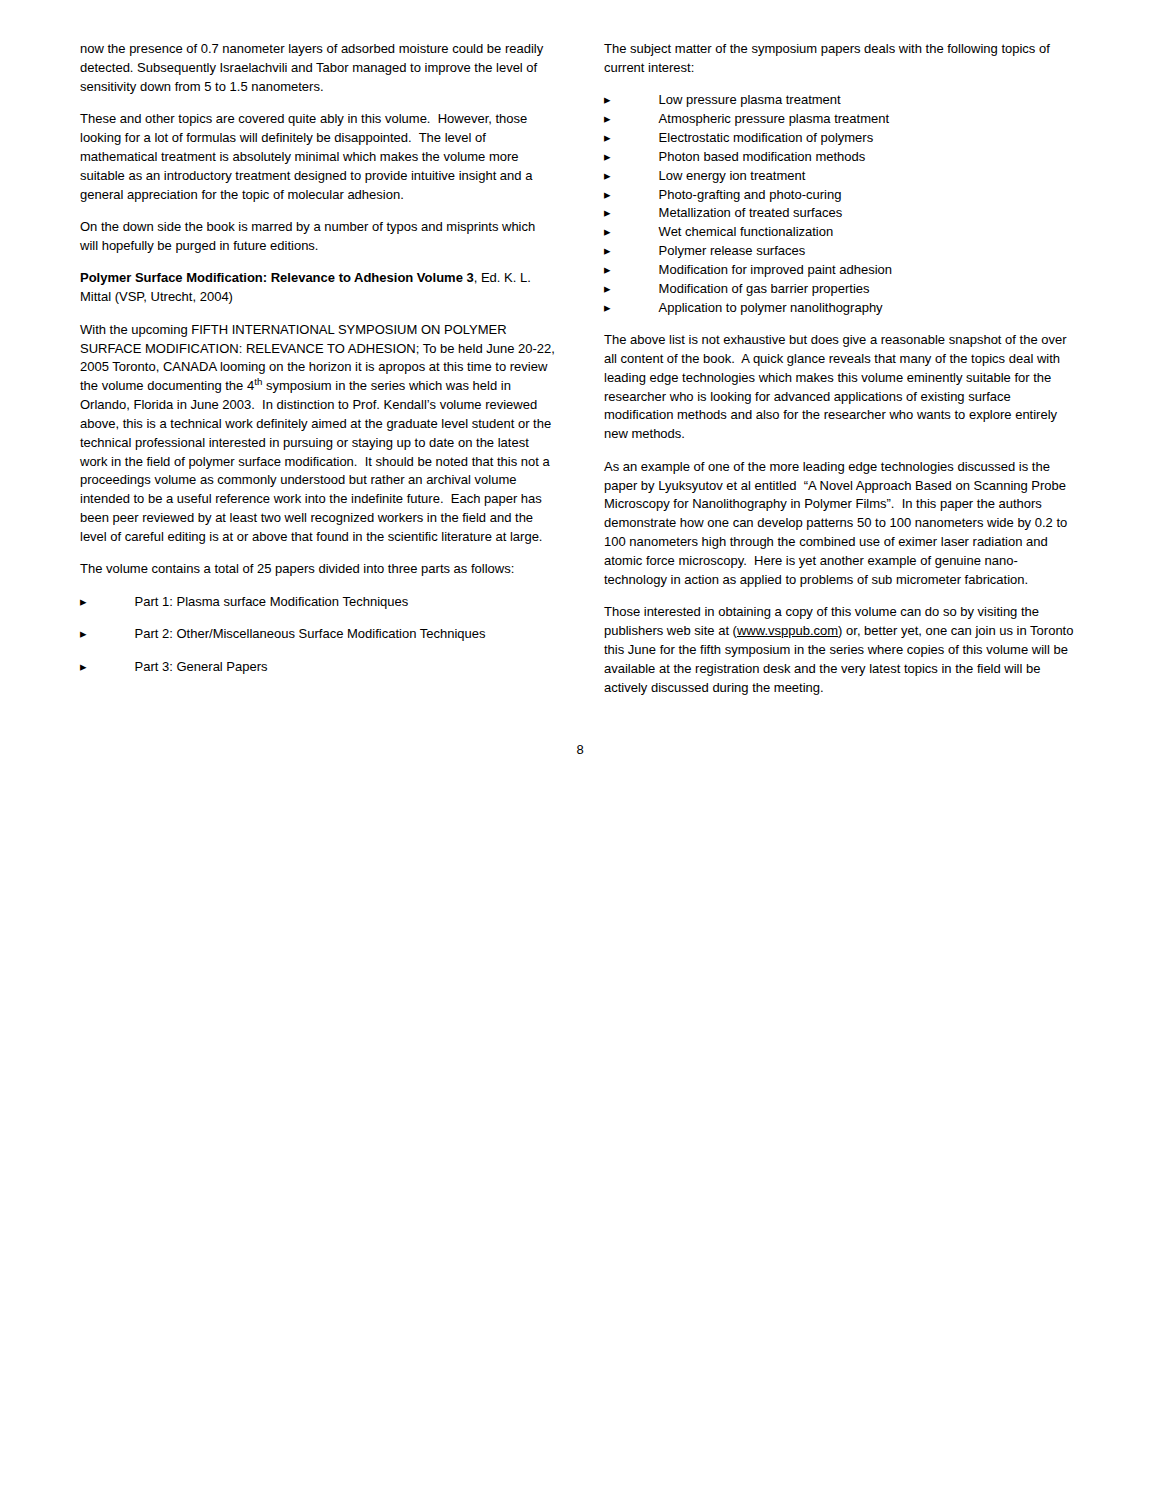now the presence of 0.7 nanometer layers of adsorbed moisture could be readily detected. Subsequently Israelachvili and Tabor managed to improve the level of sensitivity down from 5 to 1.5 nanometers.
These and other topics are covered quite ably in this volume. However, those looking for a lot of formulas will definitely be disappointed. The level of mathematical treatment is absolutely minimal which makes the volume more suitable as an introductory treatment designed to provide intuitive insight and a general appreciation for the topic of molecular adhesion.
On the down side the book is marred by a number of typos and misprints which will hopefully be purged in future editions.
Polymer Surface Modification: Relevance to Adhesion Volume 3
, Ed. K. L. Mittal (VSP, Utrecht, 2004)
With the upcoming FIFTH INTERNATIONAL SYMPOSIUM ON POLYMER SURFACE MODIFICATION: RELEVANCE TO ADHESION; To be held June 20-22, 2005 Toronto, CANADA looming on the horizon it is apropos at this time to review the volume documenting the 4th symposium in the series which was held in Orlando, Florida in June 2003. In distinction to Prof. Kendall’s volume reviewed above, this is a technical work definitely aimed at the graduate level student or the technical professional interested in pursuing or staying up to date on the latest work in the field of polymer surface modification. It should be noted that this not a proceedings volume as commonly understood but rather an archival volume intended to be a useful reference work into the indefinite future. Each paper has been peer reviewed by at least two well recognized workers in the field and the level of careful editing is at or above that found in the scientific literature at large.
The volume contains a total of 25 papers divided into three parts as follows:
Part 1: Plasma surface Modification Techniques
Part 2: Other/Miscellaneous Surface Modification Techniques
Part 3: General Papers
The subject matter of the symposium papers deals with the following topics of current interest:
Low pressure plasma treatment
Atmospheric pressure plasma treatment
Electrostatic modification of polymers
Photon based modification methods
Low energy ion treatment
Photo-grafting and photo-curing
Metallization of treated surfaces
Wet chemical functionalization
Polymer release surfaces
Modification for improved paint adhesion
Modification of gas barrier properties
Application to polymer nanolithography
The above list is not exhaustive but does give a reasonable snapshot of the over all content of the book. A quick glance reveals that many of the topics deal with leading edge technologies which makes this volume eminently suitable for the researcher who is looking for advanced applications of existing surface modification methods and also for the researcher who wants to explore entirely new methods.
As an example of one of the more leading edge technologies discussed is the paper by Lyuksyutov et al entitled “A Novel Approach Based on Scanning Probe Microscopy for Nanolithography in Polymer Films”. In this paper the authors demonstrate how one can develop patterns 50 to 100 nanometers wide by 0.2 to 100 nanometers high through the combined use of eximer laser radiation and atomic force microscopy. Here is yet another example of genuine nano-technology in action as applied to problems of sub micrometer fabrication.
Those interested in obtaining a copy of this volume can do so by visiting the publishers web site at (www.vsppub.com) or, better yet, one can join us in Toronto this June for the fifth symposium in the series where copies of this volume will be available at the registration desk and the very latest topics in the field will be actively discussed during the meeting.
8